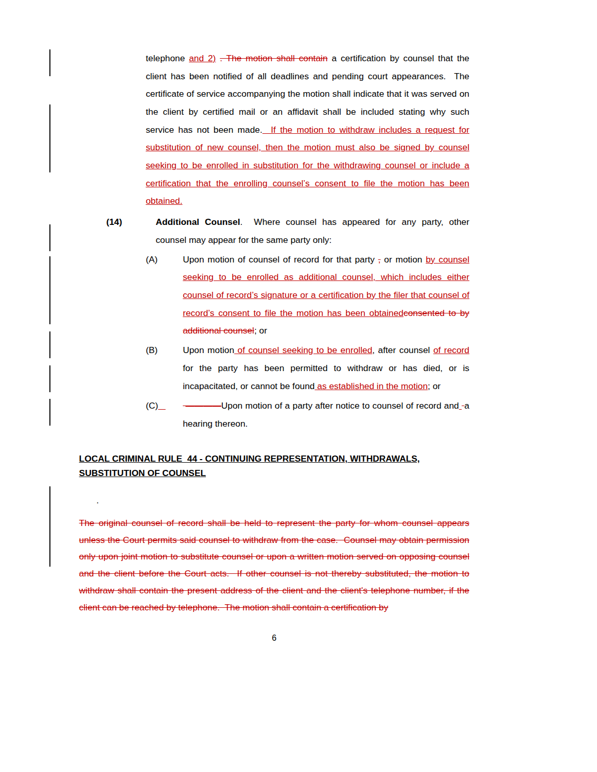telephone and 2) . The motion shall contain a certification by counsel that the client has been notified of all deadlines and pending court appearances. The certificate of service accompanying the motion shall indicate that it was served on the client by certified mail or an affidavit shall be included stating why such service has not been made. If the motion to withdraw includes a request for substitution of new counsel, then the motion must also be signed by counsel seeking to be enrolled in substitution for the withdrawing counsel or include a certification that the enrolling counsel’s consent to file the motion has been obtained.
(14)
Additional Counsel. Where counsel has appeared for any party, other counsel may appear for the same party only:
(A)
Upon motion of counsel of record for that party , or motion by counsel seeking to be enrolled as additional counsel, which includes either counsel of record’s signature or a certification by the filer that counsel of record’s consent to file the motion has been obtained consented to by additional counsel; or
(B)
Upon motion of counsel seeking to be enrolled, after counsel of record for the party has been permitted to withdraw or has died, or is incapacitated, or cannot be found as established in the motion; or
(C)
————Upon motion of a party after notice to counsel of record and a hearing thereon.
LOCAL CRIMINAL RULE 44 - CONTINUING REPRESENTATION, WITHDRAWALS, SUBSTITUTION OF COUNSEL
.
The original counsel of record shall be held to represent the party for whom counsel appears unless the Court permits said counsel to withdraw from the case. Counsel may obtain permission only upon joint motion to substitute counsel or upon a written motion served on opposing counsel and the client before the Court acts. If other counsel is not thereby substituted, the motion to withdraw shall contain the present address of the client and the client's telephone number, if the client can be reached by telephone. The motion shall contain a certification by
6